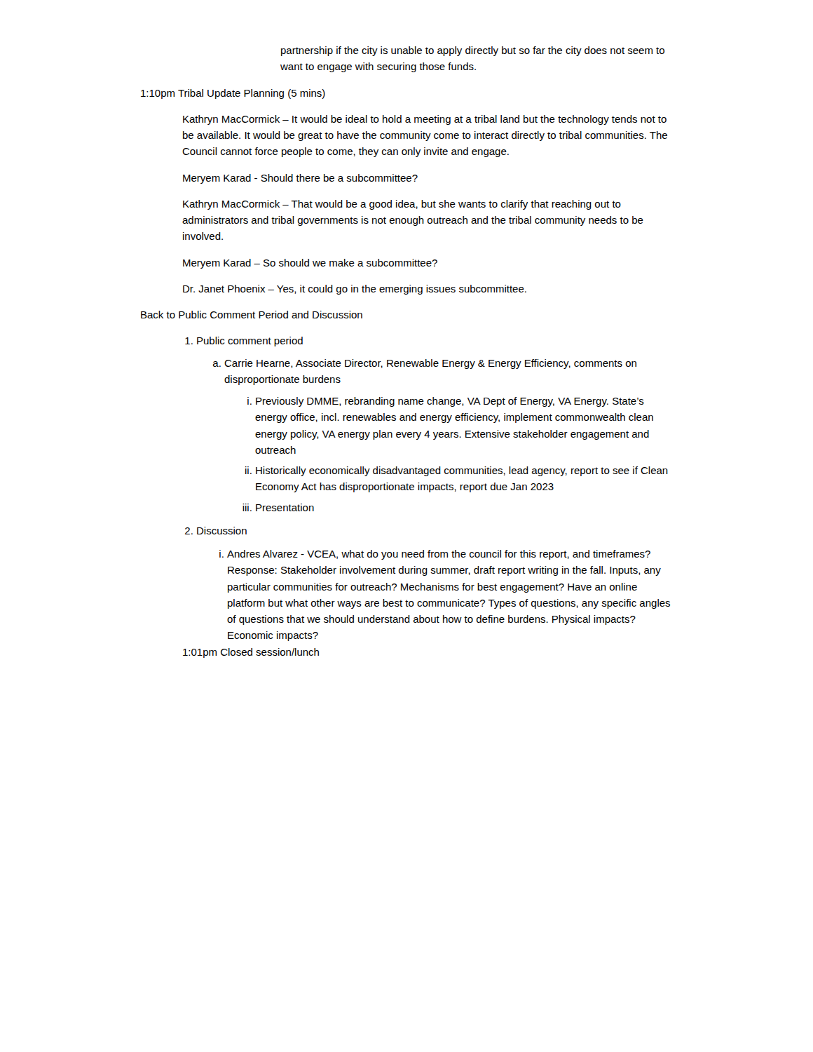partnership if the city is unable to apply directly but so far the city does not seem to want to engage with securing those funds.
1:10pm Tribal Update Planning (5 mins)
Kathryn MacCormick – It would be ideal to hold a meeting at a tribal land but the technology tends not to be available. It would be great to have the community come to interact directly to tribal communities. The Council cannot force people to come, they can only invite and engage.
Meryem Karad - Should there be a subcommittee?
Kathryn MacCormick – That would be a good idea, but she wants to clarify that reaching out to administrators and tribal governments is not enough outreach and the tribal community needs to be involved.
Meryem Karad – So should we make a subcommittee?
Dr. Janet Phoenix – Yes, it could go in the emerging issues subcommittee.
Back to Public Comment Period and Discussion
Public comment period
Carrie Hearne, Associate Director, Renewable Energy & Energy Efficiency, comments on disproportionate burdens
Previously DMME, rebranding name change, VA Dept of Energy, VA Energy. State’s energy office, incl. renewables and energy efficiency, implement commonwealth clean energy policy, VA energy plan every 4 years. Extensive stakeholder engagement and outreach
Historically economically disadvantaged communities, lead agency, report to see if Clean Economy Act has disproportionate impacts, report due Jan 2023
Presentation
Discussion
Andres Alvarez - VCEA, what do you need from the council for this report, and timeframes?
Response: Stakeholder involvement during summer, draft report writing in the fall. Inputs, any particular communities for outreach? Mechanisms for best engagement? Have an online platform but what other ways are best to communicate? Types of questions, any specific angles of questions that we should understand about how to define burdens. Physical impacts? Economic impacts?
1:01pm Closed session/lunch